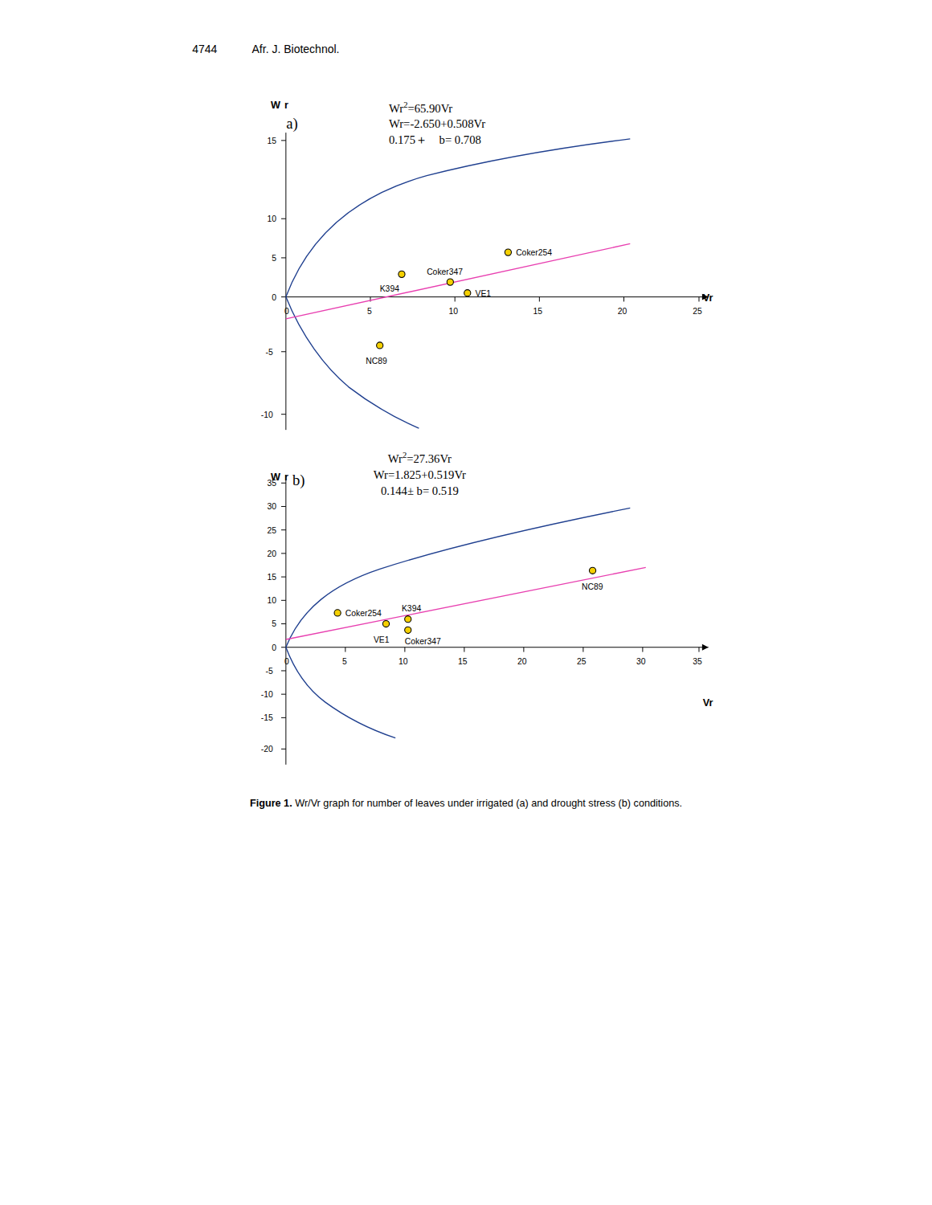4744 Afr. J. Biotechnol.
a)
W r
Vr
Wr2=65.90Vr
Wr=-2.650+0.508Vr
0.175＋ b= 0.708
15 10 5 0 -5 -10 0 5 10 15 20 25 Coker254 K394 Coker347 VE1 NC89
b)
W r
Vr
Wr2=27.36Vr
Wr=1.825+0.519Vr
0.144± b= 0.519
35 30 25 20 15 10 5 0 -5 -10 -15 -20 0 5 10 15 20 25 30 35 NC89 Coker254 K394 VE1 Coker347
Figure 1. Wr/Vr graph for number of leaves under irrigated (a) and drought stress (b) conditions.